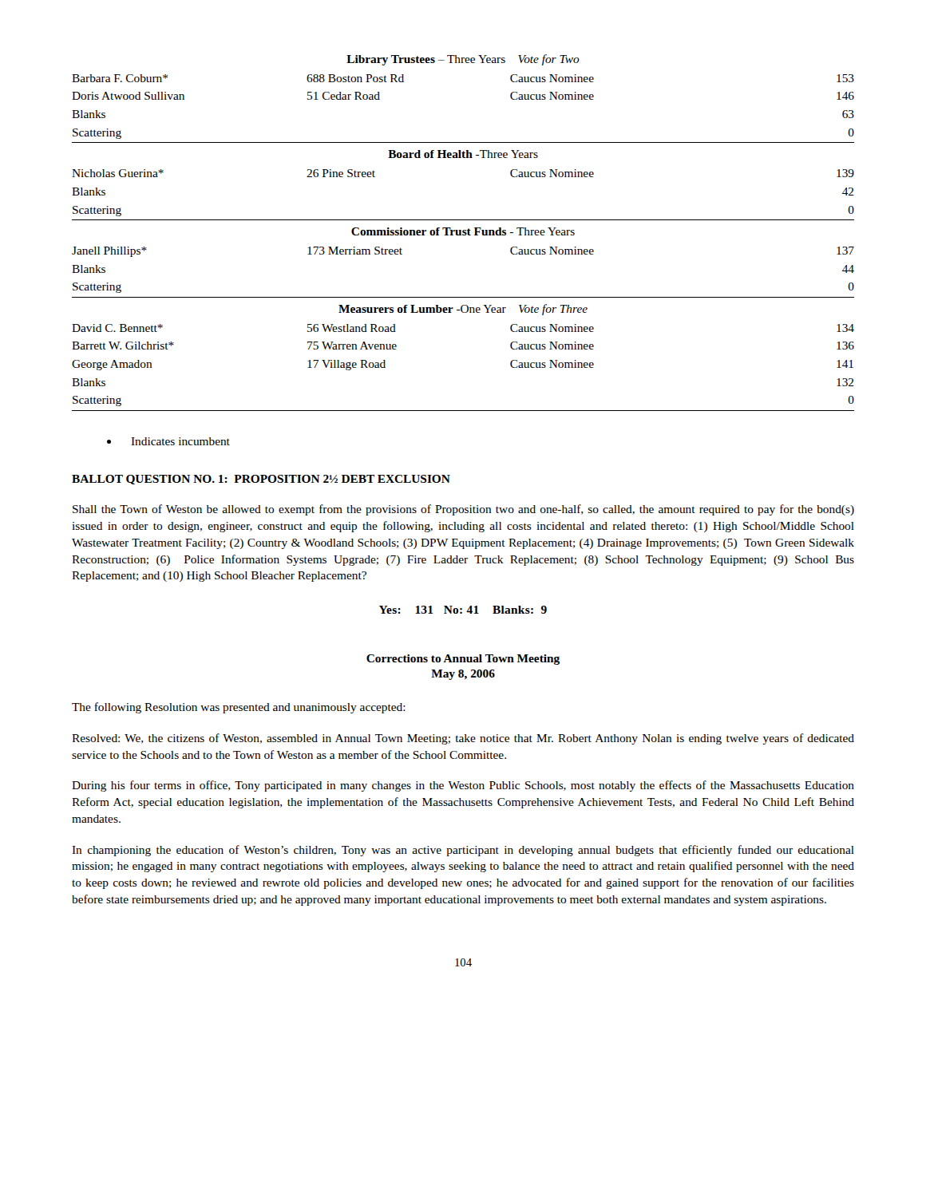| Library Trustees – Three Years Vote for Two |
| Barbara F. Coburn* | 688 Boston Post Rd | Caucus Nominee | 153 |
| Doris Atwood Sullivan | 51 Cedar Road | Caucus Nominee | 146 |
| Blanks | | | 63 |
| Scattering | | | 0 |
| Board of Health -Three Years |
| Nicholas Guerina* | 26 Pine Street | Caucus Nominee | 139 |
| Blanks | | | 42 |
| Scattering | | | 0 |
| Commissioner of Trust Funds - Three Years |
| Janell Phillips* | 173 Merriam Street | Caucus Nominee | 137 |
| Blanks | | | 44 |
| Scattering | | | 0 |
| Measurers of Lumber -One Year Vote for Three |
| David C. Bennett* | 56 Westland Road | Caucus Nominee | 134 |
| Barrett W. Gilchrist* | 75 Warren Avenue | Caucus Nominee | 136 |
| George Amadon | 17 Village Road | Caucus Nominee | 141 |
| Blanks | | | 132 |
| Scattering | | | 0 |
Indicates incumbent
BALLOT QUESTION NO. 1: PROPOSITION 2½ DEBT EXCLUSION
Shall the Town of Weston be allowed to exempt from the provisions of Proposition two and one-half, so called, the amount required to pay for the bond(s) issued in order to design, engineer, construct and equip the following, including all costs incidental and related thereto: (1) High School/Middle School Wastewater Treatment Facility; (2) Country & Woodland Schools; (3) DPW Equipment Replacement; (4) Drainage Improvements; (5) Town Green Sidewalk Reconstruction; (6) Police Information Systems Upgrade; (7) Fire Ladder Truck Replacement; (8) School Technology Equipment; (9) School Bus Replacement; and (10) High School Bleacher Replacement?
Yes: 131 No: 41 Blanks: 9
Corrections to Annual Town Meeting
May 8, 2006
The following Resolution was presented and unanimously accepted:
Resolved: We, the citizens of Weston, assembled in Annual Town Meeting; take notice that Mr. Robert Anthony Nolan is ending twelve years of dedicated service to the Schools and to the Town of Weston as a member of the School Committee.
During his four terms in office, Tony participated in many changes in the Weston Public Schools, most notably the effects of the Massachusetts Education Reform Act, special education legislation, the implementation of the Massachusetts Comprehensive Achievement Tests, and Federal No Child Left Behind mandates.
In championing the education of Weston’s children, Tony was an active participant in developing annual budgets that efficiently funded our educational mission; he engaged in many contract negotiations with employees, always seeking to balance the need to attract and retain qualified personnel with the need to keep costs down; he reviewed and rewrote old policies and developed new ones; he advocated for and gained support for the renovation of our facilities before state reimbursements dried up; and he approved many important educational improvements to meet both external mandates and system aspirations.
104